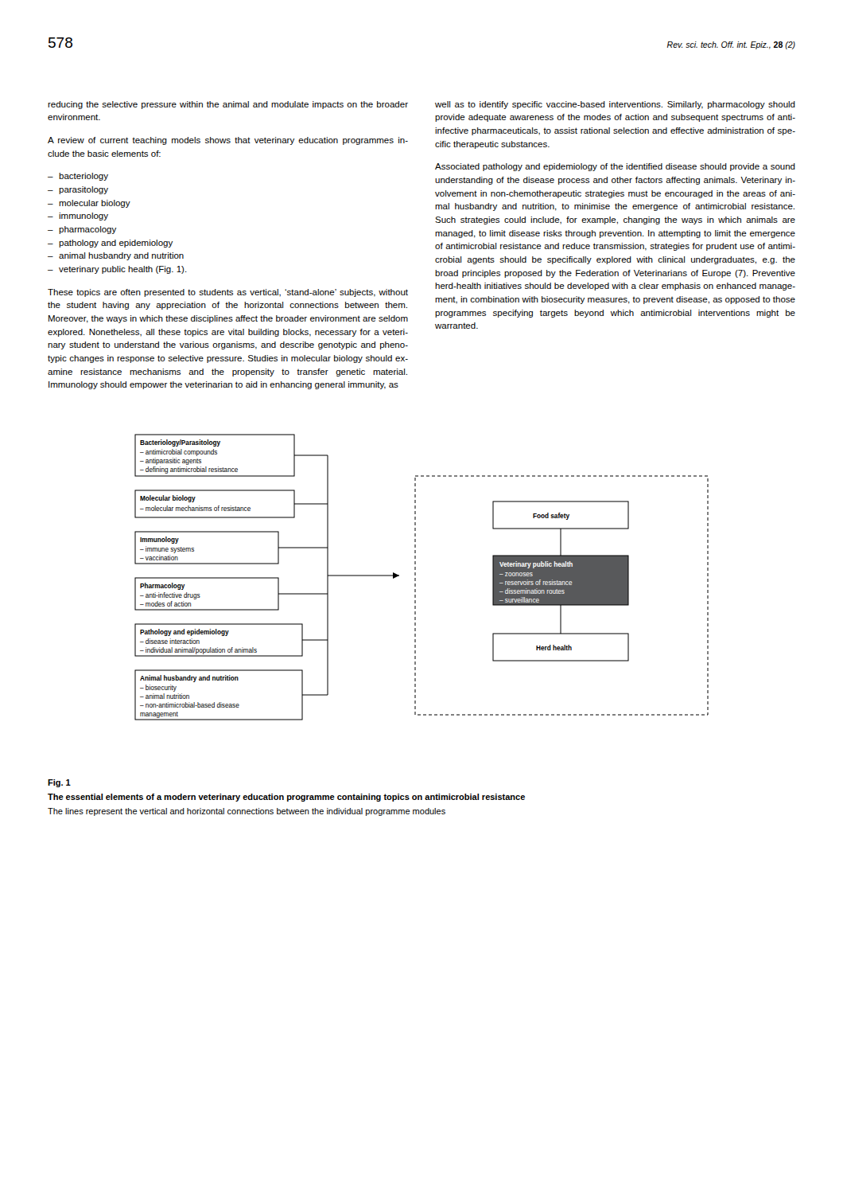578
Rev. sci. tech. Off. int. Epiz., 28 (2)
reducing the selective pressure within the animal and modulate impacts on the broader environment.
A review of current teaching models shows that veterinary education programmes include the basic elements of:
bacteriology
parasitology
molecular biology
immunology
pharmacology
pathology and epidemiology
animal husbandry and nutrition
veterinary public health (Fig. 1).
These topics are often presented to students as vertical, ‘stand-alone’ subjects, without the student having any appreciation of the horizontal connections between them. Moreover, the ways in which these disciplines affect the broader environment are seldom explored. Nonetheless, all these topics are vital building blocks, necessary for a veterinary student to understand the various organisms, and describe genotypic and phenotypic changes in response to selective pressure. Studies in molecular biology should examine resistance mechanisms and the propensity to transfer genetic material. Immunology should empower the veterinarian to aid in enhancing general immunity, as
well as to identify specific vaccine-based interventions. Similarly, pharmacology should provide adequate awareness of the modes of action and subsequent spectrums of anti-infective pharmaceuticals, to assist rational selection and effective administration of specific therapeutic substances.
Associated pathology and epidemiology of the identified disease should provide a sound understanding of the disease process and other factors affecting animals. Veterinary involvement in non-chemotherapeutic strategies must be encouraged in the areas of animal husbandry and nutrition, to minimise the emergence of antimicrobial resistance. Such strategies could include, for example, changing the ways in which animals are managed, to limit disease risks through prevention. In attempting to limit the emergence of antimicrobial resistance and reduce transmission, strategies for prudent use of antimicrobial agents should be specifically explored with clinical undergraduates, e.g. the broad principles proposed by the Federation of Veterinarians of Europe (7). Preventive herd-health initiatives should be developed with a clear emphasis on enhanced management, in combination with biosecurity measures, to prevent disease, as opposed to those programmes specifying targets beyond which antimicrobial interventions might be warranted.
Bacteriology/Parasitology – antimicrobial compounds – antiparasitic agents – defining antimicrobial resistance Molecular biology – molecular mechanisms of resistance Immunology – immune systems – vaccination Pharmacology – anti-infective drugs – modes of action Pathology and epidemiology – disease interaction – individual animal/population of animals Animal husbandry and nutrition – biosecurity – animal nutrition – non-antimicrobial-based disease management Food safety Veterinary public health – zoonoses – reservoirs of resistance – dissemination routes – surveillance Herd health
Fig. 1 The essential elements of a modern veterinary education programme containing topics on antimicrobial resistance The lines represent the vertical and horizontal connections between the individual programme modules